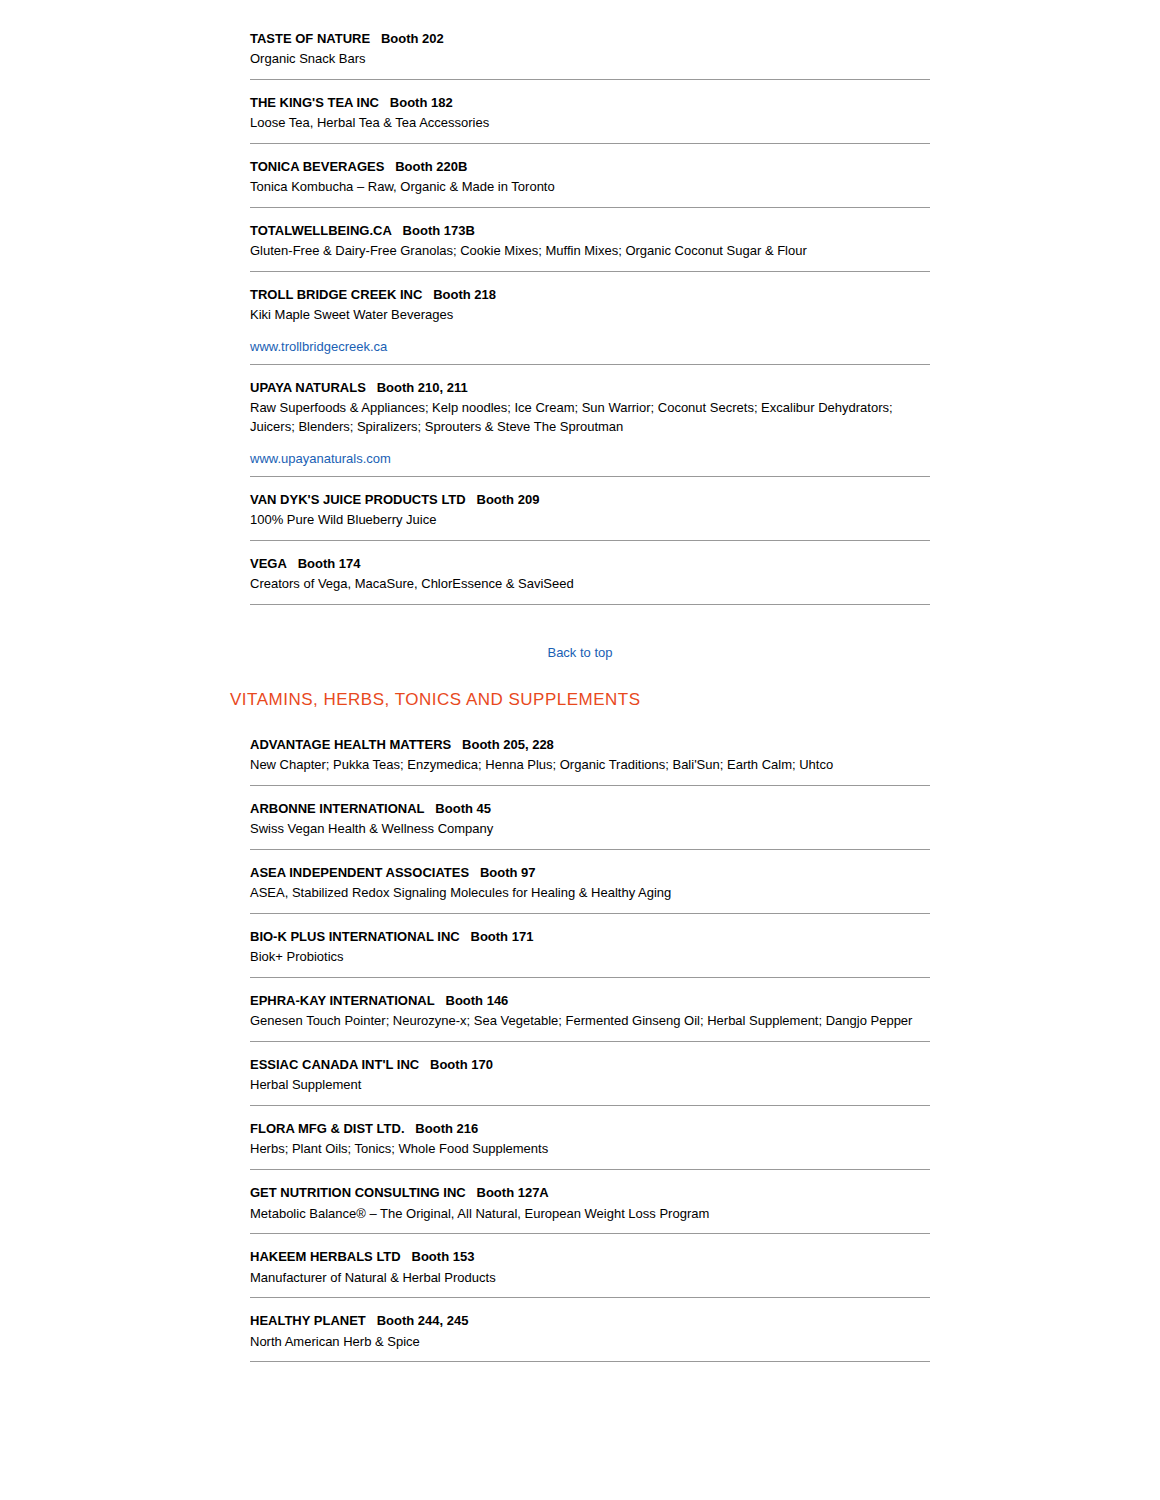TASTE OF NATURE Booth 202
Organic Snack Bars
THE KING'S TEA INC Booth 182
Loose Tea, Herbal Tea & Tea Accessories
TONICA BEVERAGES Booth 220B
Tonica Kombucha – Raw, Organic & Made in Toronto
TOTALWELLBEING.CA Booth 173B
Gluten-Free & Dairy-Free Granolas; Cookie Mixes; Muffin Mixes; Organic Coconut Sugar & Flour
TROLL BRIDGE CREEK INC Booth 218
Kiki Maple Sweet Water Beverages
www.trollbridgecreek.ca
UPAYA NATURALS Booth 210, 211
Raw Superfoods & Appliances; Kelp noodles; Ice Cream; Sun Warrior; Coconut Secrets; Excalibur Dehydrators; Juicers; Blenders; Spiralizers; Sprouters & Steve The Sproutman
www.upayanaturals.com
VAN DYK'S JUICE PRODUCTS LTD Booth 209
100% Pure Wild Blueberry Juice
VEGA Booth 174
Creators of Vega, MacaSure, ChlorEssence & SaviSeed
Back to top
VITAMINS, HERBS, TONICS AND SUPPLEMENTS
ADVANTAGE HEALTH MATTERS Booth 205, 228
New Chapter; Pukka Teas; Enzymedica; Henna Plus; Organic Traditions; Bali'Sun; Earth Calm; Uhtco
ARBONNE INTERNATIONAL Booth 45
Swiss Vegan Health & Wellness Company
ASEA INDEPENDENT ASSOCIATES Booth 97
ASEA, Stabilized Redox Signaling Molecules for Healing & Healthy Aging
BIO-K PLUS INTERNATIONAL INC Booth 171
Biok+ Probiotics
EPHRA-KAY INTERNATIONAL Booth 146
Genesen Touch Pointer; Neurozyne-x; Sea Vegetable; Fermented Ginseng Oil; Herbal Supplement; Dangjo Pepper
ESSIAC CANADA INT'L INC Booth 170
Herbal Supplement
FLORA MFG & DIST LTD. Booth 216
Herbs; Plant Oils; Tonics; Whole Food Supplements
GET NUTRITION CONSULTING INC Booth 127A
Metabolic Balance® – The Original, All Natural, European Weight Loss Program
HAKEEM HERBALS LTD Booth 153
Manufacturer of Natural & Herbal Products
HEALTHY PLANET Booth 244, 245
North American Herb & Spice